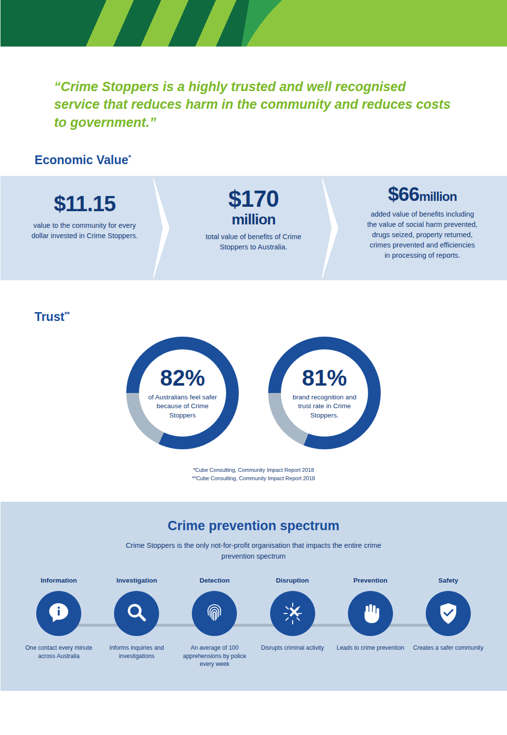“Crime Stoppers is a highly trusted and well recognised service that reduces harm in the community and reduces costs to government.”
Economic Value*
$11.15
value to the community for every dollar invested in Crime Stoppers.
$170million
total value of benefits of Crime Stoppers to Australia.
$66million
added value of benefits including the value of social harm prevented, drugs seized, property returned, crimes prevented and efficiencies in processing of reports.
Trust**
82%
of Australians feel safer because of Crime Stoppers
81%
brand recognition and trust rate in Crime Stoppers.
*Cube Consulting, Community Impact Report 2018
**Cube Consulting, Community Impact Report 2018
Crime prevention spectrum
Crime Stoppers is the only not-for-profit organisation that impacts the entire crime prevention spectrum
Information
One contact every minute across Australia
Investigation
Informs inquiries and investigations
Detection
An average of 100 apprehensions by police every week
Disruption
Disrupts criminal activity
Prevention
Leads to crime prevention
Safety
Creates a safer community